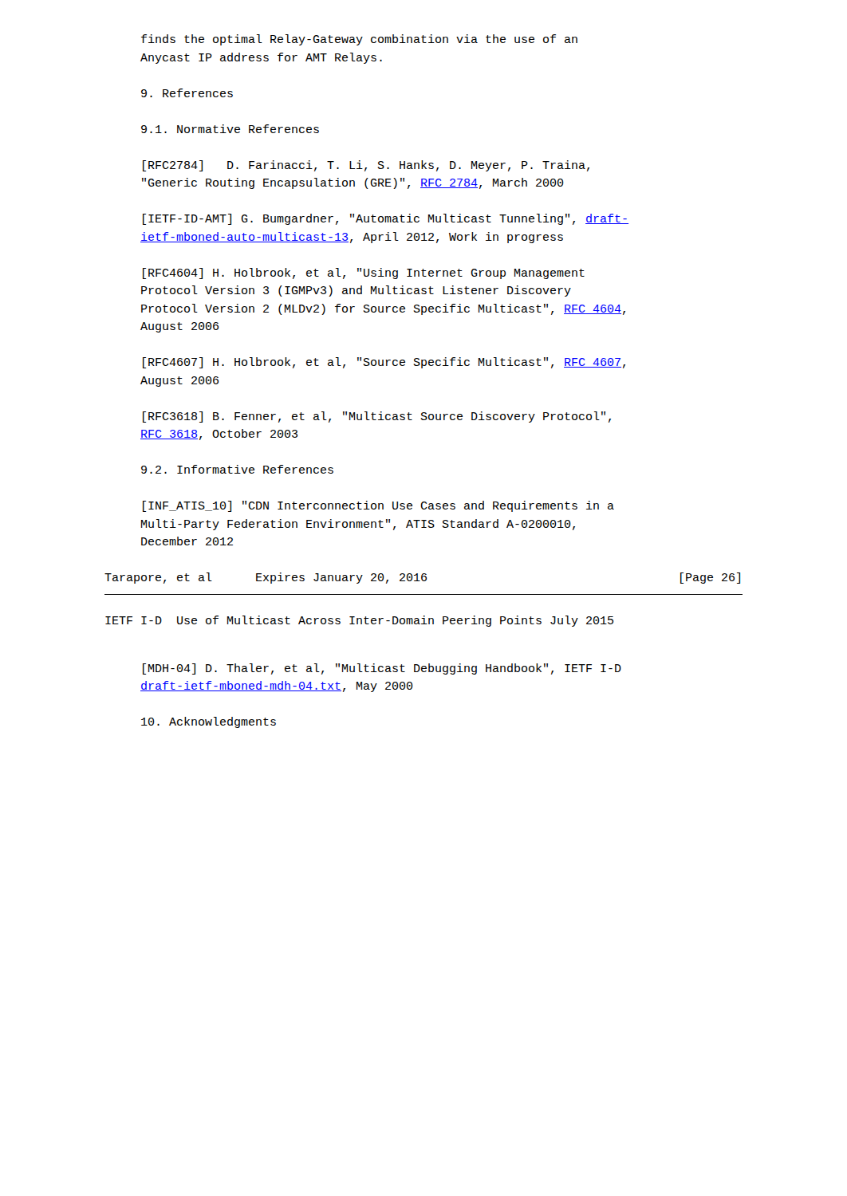finds the optimal Relay-Gateway combination via the use of an Anycast IP address for AMT Relays.
9. References
9.1. Normative References
[RFC2784] D. Farinacci, T. Li, S. Hanks, D. Meyer, P. Traina, "Generic Routing Encapsulation (GRE)", RFC 2784, March 2000
[IETF-ID-AMT] G. Bumgardner, "Automatic Multicast Tunneling", draft- ietf-mboned-auto-multicast-13, April 2012, Work in progress
[RFC4604] H. Holbrook, et al, "Using Internet Group Management Protocol Version 3 (IGMPv3) and Multicast Listener Discovery Protocol Version 2 (MLDv2) for Source Specific Multicast", RFC 4604, August 2006
[RFC4607] H. Holbrook, et al, "Source Specific Multicast", RFC 4607, August 2006
[RFC3618] B. Fenner, et al, "Multicast Source Discovery Protocol", RFC 3618, October 2003
9.2. Informative References
[INF_ATIS_10] "CDN Interconnection Use Cases and Requirements in a Multi-Party Federation Environment", ATIS Standard A-0200010, December 2012
Tarapore, et al Expires January 20, 2016[Page 26]
IETF I-D Use of Multicast Across Inter-Domain Peering Points July 2015
[MDH-04] D. Thaler, et al, "Multicast Debugging Handbook", IETF I-D draft-ietf-mboned-mdh-04.txt, May 2000
10. Acknowledgments